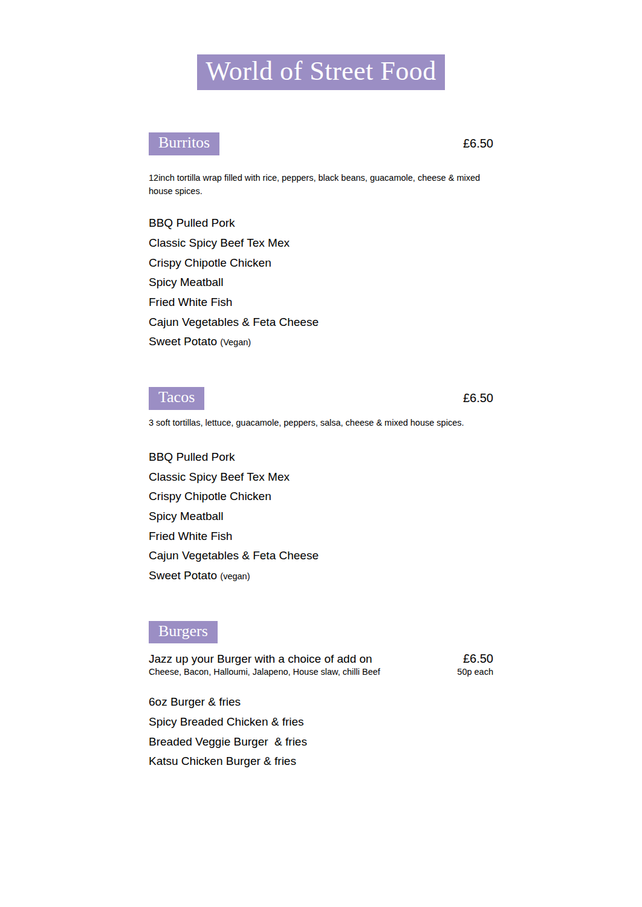World of Street Food
Burritos
£6.50
12inch tortilla wrap filled with rice, peppers, black beans, guacamole, cheese & mixed house spices.
BBQ Pulled Pork
Classic Spicy Beef Tex Mex
Crispy Chipotle Chicken
Spicy Meatball
Fried White Fish
Cajun Vegetables & Feta Cheese
Sweet Potato (Vegan)
Tacos
£6.50
3 soft tortillas, lettuce, guacamole, peppers, salsa, cheese & mixed house spices.
BBQ Pulled Pork
Classic Spicy Beef Tex Mex
Crispy Chipotle Chicken
Spicy Meatball
Fried White Fish
Cajun Vegetables & Feta Cheese
Sweet Potato (vegan)
Burgers
Jazz up your Burger with a choice of add on
£6.50
Cheese, Bacon, Halloumi, Jalapeno, House slaw, chilli Beef
50p each
6oz Burger & fries
Spicy Breaded Chicken & fries
Breaded Veggie Burger & fries
Katsu Chicken Burger & fries